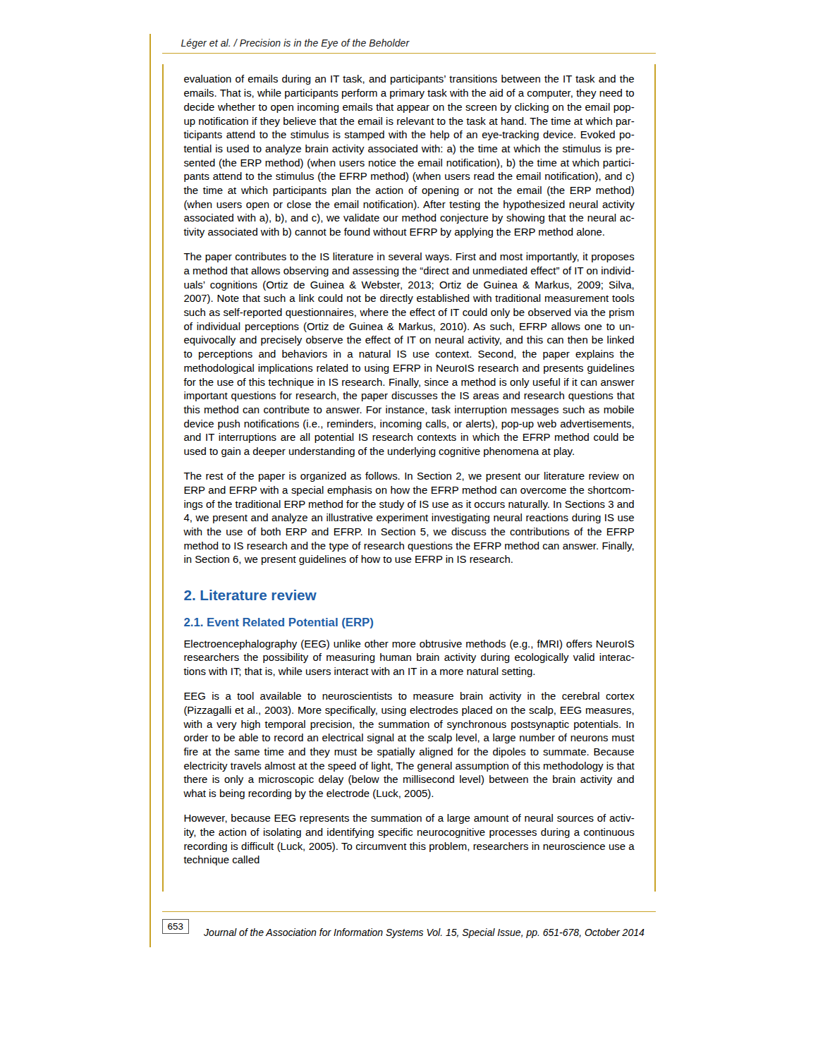Léger et al. / Precision is in the Eye of the Beholder
evaluation of emails during an IT task, and participants’ transitions between the IT task and the emails. That is, while participants perform a primary task with the aid of a computer, they need to decide whether to open incoming emails that appear on the screen by clicking on the email pop-up notification if they believe that the email is relevant to the task at hand. The time at which participants attend to the stimulus is stamped with the help of an eye-tracking device. Evoked potential is used to analyze brain activity associated with: a) the time at which the stimulus is presented (the ERP method) (when users notice the email notification), b) the time at which participants attend to the stimulus (the EFRP method) (when users read the email notification), and c) the time at which participants plan the action of opening or not the email (the ERP method) (when users open or close the email notification). After testing the hypothesized neural activity associated with a), b), and c), we validate our method conjecture by showing that the neural activity associated with b) cannot be found without EFRP by applying the ERP method alone.
The paper contributes to the IS literature in several ways. First and most importantly, it proposes a method that allows observing and assessing the “direct and unmediated effect” of IT on individuals’ cognitions (Ortiz de Guinea & Webster, 2013; Ortiz de Guinea & Markus, 2009; Silva, 2007). Note that such a link could not be directly established with traditional measurement tools such as self-reported questionnaires, where the effect of IT could only be observed via the prism of individual perceptions (Ortiz de Guinea & Markus, 2010). As such, EFRP allows one to unequivocally and precisely observe the effect of IT on neural activity, and this can then be linked to perceptions and behaviors in a natural IS use context. Second, the paper explains the methodological implications related to using EFRP in NeuroIS research and presents guidelines for the use of this technique in IS research. Finally, since a method is only useful if it can answer important questions for research, the paper discusses the IS areas and research questions that this method can contribute to answer. For instance, task interruption messages such as mobile device push notifications (i.e., reminders, incoming calls, or alerts), pop-up web advertisements, and IT interruptions are all potential IS research contexts in which the EFRP method could be used to gain a deeper understanding of the underlying cognitive phenomena at play.
The rest of the paper is organized as follows. In Section 2, we present our literature review on ERP and EFRP with a special emphasis on how the EFRP method can overcome the shortcomings of the traditional ERP method for the study of IS use as it occurs naturally. In Sections 3 and 4, we present and analyze an illustrative experiment investigating neural reactions during IS use with the use of both ERP and EFRP. In Section 5, we discuss the contributions of the EFRP method to IS research and the type of research questions the EFRP method can answer. Finally, in Section 6, we present guidelines of how to use EFRP in IS research.
2. Literature review
2.1. Event Related Potential (ERP)
Electroencephalography (EEG) unlike other more obtrusive methods (e.g., fMRI) offers NeuroIS researchers the possibility of measuring human brain activity during ecologically valid interactions with IT; that is, while users interact with an IT in a more natural setting.
EEG is a tool available to neuroscientists to measure brain activity in the cerebral cortex (Pizzagalli et al., 2003). More specifically, using electrodes placed on the scalp, EEG measures, with a very high temporal precision, the summation of synchronous postsynaptic potentials. In order to be able to record an electrical signal at the scalp level, a large number of neurons must fire at the same time and they must be spatially aligned for the dipoles to summate. Because electricity travels almost at the speed of light, The general assumption of this methodology is that there is only a microscopic delay (below the millisecond level) between the brain activity and what is being recording by the electrode (Luck, 2005).
However, because EEG represents the summation of a large amount of neural sources of activity, the action of isolating and identifying specific neurocognitive processes during a continuous recording is difficult (Luck, 2005). To circumvent this problem, researchers in neuroscience use a technique called
653
Journal of the Association for Information Systems Vol. 15, Special Issue, pp. 651-678, October 2014